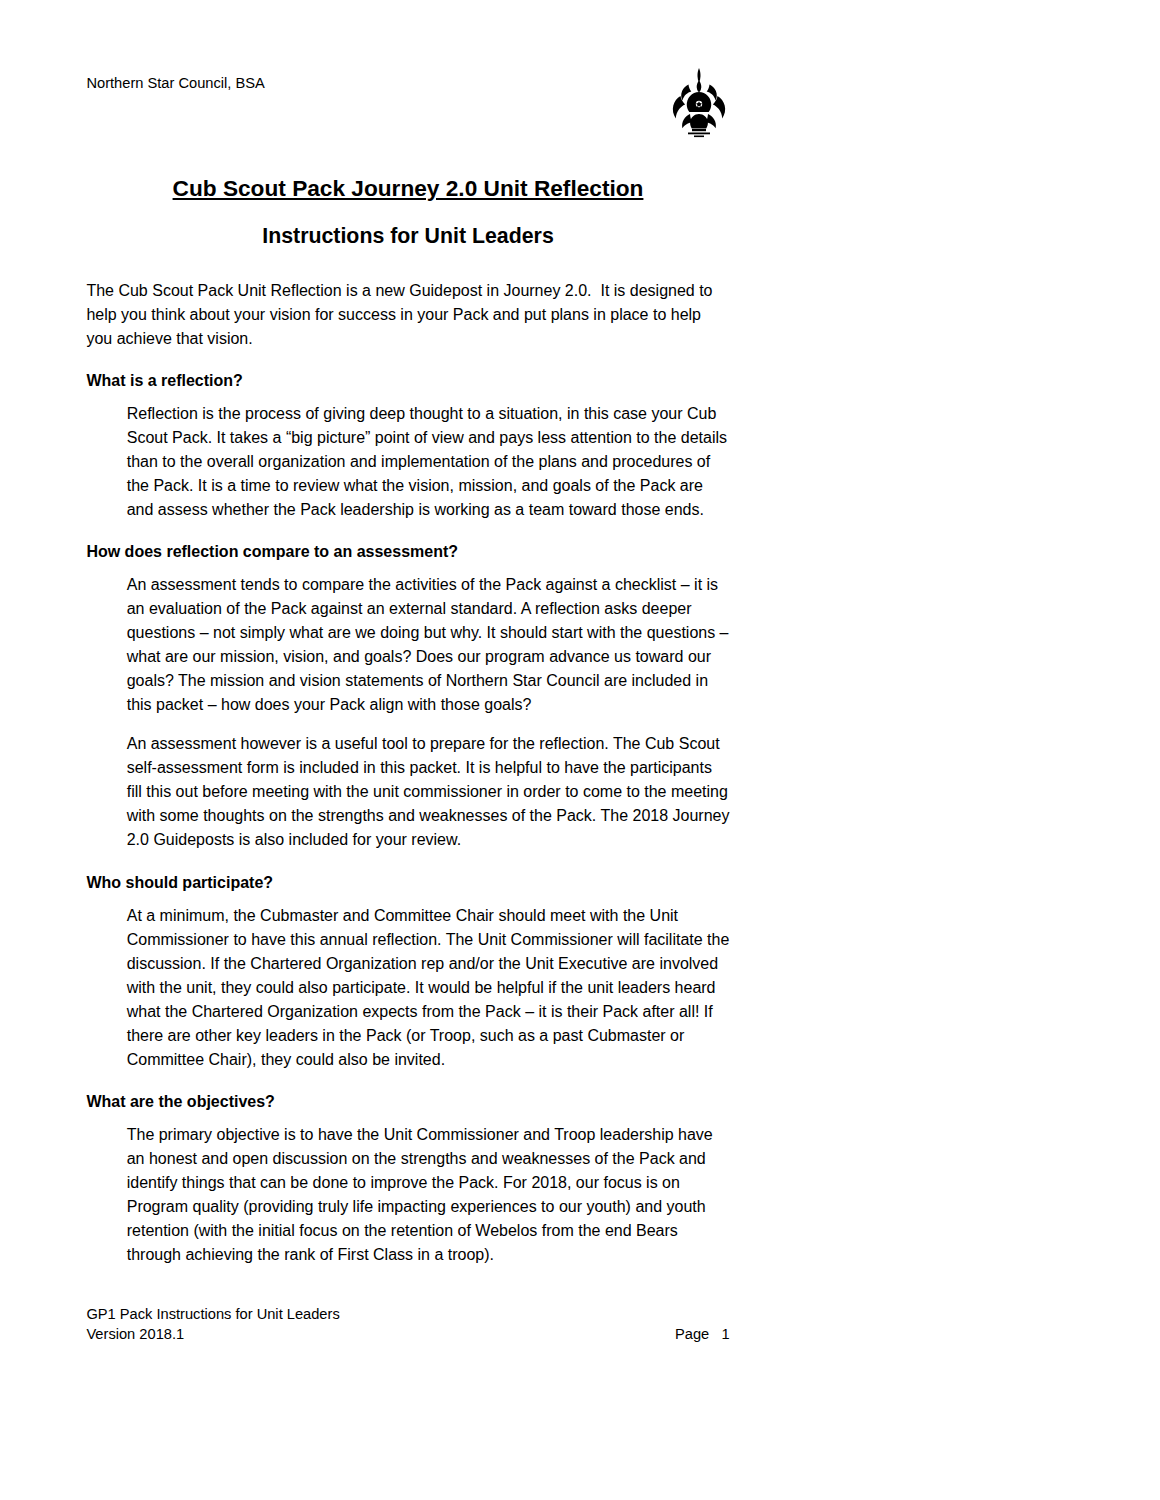Northern Star Council, BSA
Cub Scout Pack Journey 2.0 Unit Reflection
Instructions for Unit Leaders
The Cub Scout Pack Unit Reflection is a new Guidepost in Journey 2.0. It is designed to help you think about your vision for success in your Pack and put plans in place to help you achieve that vision.
What is a reflection?
Reflection is the process of giving deep thought to a situation, in this case your Cub Scout Pack. It takes a “big picture” point of view and pays less attention to the details than to the overall organization and implementation of the plans and procedures of the Pack. It is a time to review what the vision, mission, and goals of the Pack are and assess whether the Pack leadership is working as a team toward those ends.
How does reflection compare to an assessment?
An assessment tends to compare the activities of the Pack against a checklist – it is an evaluation of the Pack against an external standard. A reflection asks deeper questions – not simply what are we doing but why. It should start with the questions – what are our mission, vision, and goals? Does our program advance us toward our goals? The mission and vision statements of Northern Star Council are included in this packet – how does your Pack align with those goals?
An assessment however is a useful tool to prepare for the reflection. The Cub Scout self-assessment form is included in this packet. It is helpful to have the participants fill this out before meeting with the unit commissioner in order to come to the meeting with some thoughts on the strengths and weaknesses of the Pack. The 2018 Journey 2.0 Guideposts is also included for your review.
Who should participate?
At a minimum, the Cubmaster and Committee Chair should meet with the Unit Commissioner to have this annual reflection. The Unit Commissioner will facilitate the discussion. If the Chartered Organization rep and/or the Unit Executive are involved with the unit, they could also participate. It would be helpful if the unit leaders heard what the Chartered Organization expects from the Pack – it is their Pack after all! If there are other key leaders in the Pack (or Troop, such as a past Cubmaster or Committee Chair), they could also be invited.
What are the objectives?
The primary objective is to have the Unit Commissioner and Troop leadership have an honest and open discussion on the strengths and weaknesses of the Pack and identify things that can be done to improve the Pack. For 2018, our focus is on Program quality (providing truly life impacting experiences to our youth) and youth retention (with the initial focus on the retention of Webelos from the end Bears through achieving the rank of First Class in a troop).
GP1 Pack Instructions for Unit Leaders
Version 2018.1
Page 1